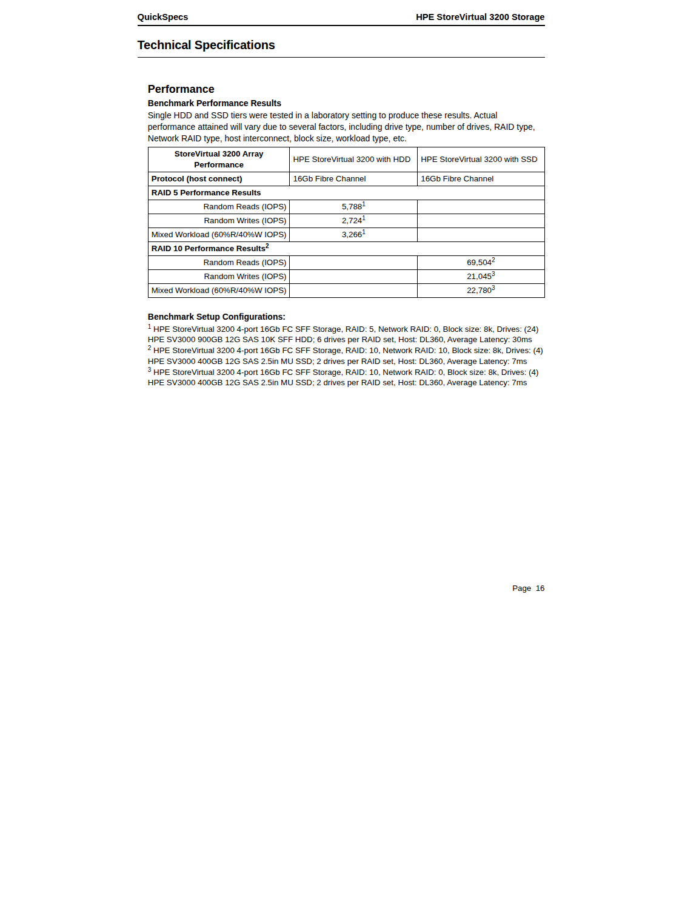QuickSpecs HPE StoreVirtual 3200 Storage
Technical Specifications
Performance
Benchmark Performance Results
Single HDD and SSD tiers were tested in a laboratory setting to produce these results. Actual performance attained will vary due to several factors, including drive type, number of drives, RAID type, Network RAID type, host interconnect, block size, workload type, etc.
| StoreVirtual 3200 Array Performance | HPE StoreVirtual 3200 with HDD | HPE StoreVirtual 3200 with SSD |
| Protocol (host connect) | 16Gb Fibre Channel | 16Gb Fibre Channel |
| RAID 5 Performance Results |
| Random Reads (IOPS) | 5,788 1 | |
| Random Writes (IOPS) | 2,724 1 | |
| Mixed Workload (60%R/40%W IOPS) | 3,266 1 | |
| RAID 10 Performance Results 2 |
| Random Reads (IOPS) | | 69,504 2 |
| Random Writes (IOPS) | | 21,045 3 |
| Mixed Workload (60%R/40%W IOPS) | | 22,780 3 |
Benchmark Setup Configurations:
1 HPE StoreVirtual 3200 4-port 16Gb FC SFF Storage, RAID: 5, Network RAID: 0, Block size: 8k, Drives: (24) HPE SV3000 900GB 12G SAS 10K SFF HDD; 6 drives per RAID set, Host: DL360, Average Latency: 30ms
2 HPE StoreVirtual 3200 4-port 16Gb FC SFF Storage, RAID: 10, Network RAID: 10, Block size: 8k, Drives: (4) HPE SV3000 400GB 12G SAS 2.5in MU SSD; 2 drives per RAID set, Host: DL360, Average Latency: 7ms
3 HPE StoreVirtual 3200 4-port 16Gb FC SFF Storage, RAID: 10, Network RAID: 0, Block size: 8k, Drives: (4) HPE SV3000 400GB 12G SAS 2.5in MU SSD; 2 drives per RAID set, Host: DL360, Average Latency: 7ms
Page 16